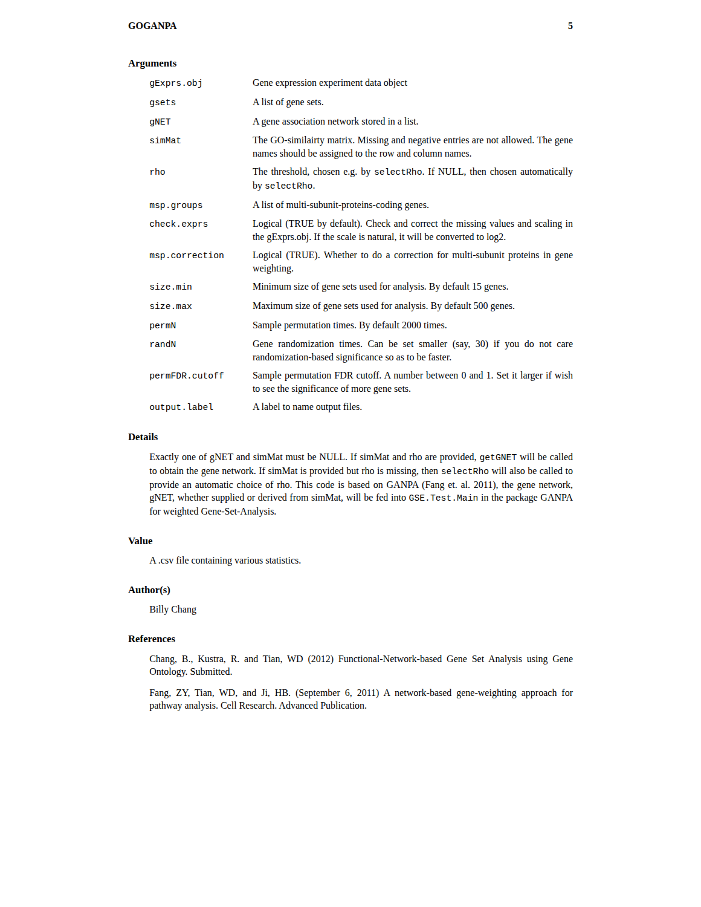GOGANPA 5
Arguments
gExprs.obj
Gene expression experiment data object
gsets
A list of gene sets.
gNET
A gene association network stored in a list.
simMat
The GO-similairty matrix. Missing and negative entries are not allowed. The gene names should be assigned to the row and column names.
rho
The threshold, chosen e.g. by selectRho. If NULL, then chosen automatically by selectRho.
msp.groups
A list of multi-subunit-proteins-coding genes.
check.exprs
Logical (TRUE by default). Check and correct the missing values and scaling in the gExprs.obj. If the scale is natural, it will be converted to log2.
msp.correction
Logical (TRUE). Whether to do a correction for multi-subunit proteins in gene weighting.
size.min
Minimum size of gene sets used for analysis. By default 15 genes.
size.max
Maximum size of gene sets used for analysis. By default 500 genes.
permN
Sample permutation times. By default 2000 times.
randN
Gene randomization times. Can be set smaller (say, 30) if you do not care randomization-based significance so as to be faster.
permFDR.cutoff
Sample permutation FDR cutoff. A number between 0 and 1. Set it larger if wish to see the significance of more gene sets.
output.label
A label to name output files.
Details
Exactly one of gNET and simMat must be NULL. If simMat and rho are provided, getGNET will be called to obtain the gene network. If simMat is provided but rho is missing, then selectRho will also be called to provide an automatic choice of rho. This code is based on GANPA (Fang et. al. 2011), the gene network, gNET, whether supplied or derived from simMat, will be fed into GSE.Test.Main in the package GANPA for weighted Gene-Set-Analysis.
Value
A .csv file containing various statistics.
Author(s)
Billy Chang
References
Chang, B., Kustra, R. and Tian, WD (2012) Functional-Network-based Gene Set Analysis using Gene Ontology. Submitted.
Fang, ZY, Tian, WD, and Ji, HB. (September 6, 2011) A network-based gene-weighting approach for pathway analysis. Cell Research. Advanced Publication.